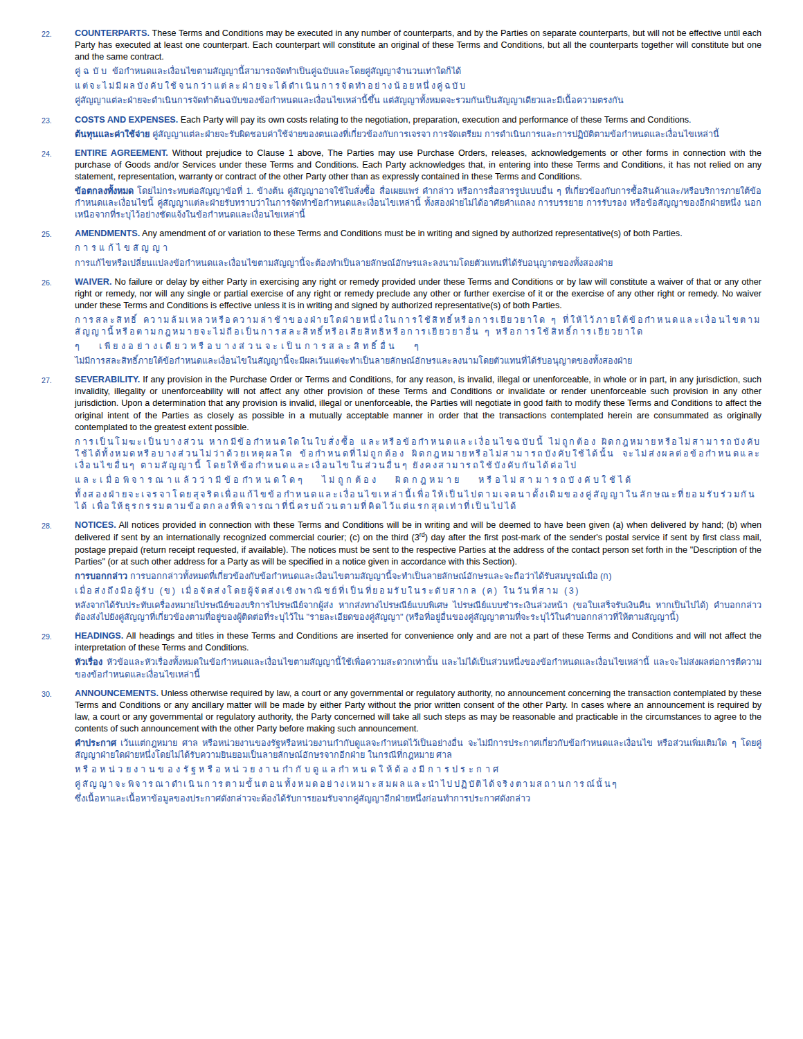COUNTERPARTS. These Terms and Conditions may be executed in any number of counterparts, and by the Parties on separate counterparts, but will not be effective until each Party has executed at least one counterpart. Each counterpart will constitute an original of these Terms and Conditions, but all the counterparts together will constitute but one and the same contract.
คู่ฉบับ ข้อกำหนดและเงื่อนไขตามสัญญานี้สามารถจัดทำเป็นคู่ฉบับและโดยคู่สัญญาจำนวนเท่าใดก็ได้
แต่จะไม่มีผลบังคับใช้จนกว่าแต่ละฝ่ายจะได้ดำเนินการจัดทำอย่างน้อยหนึ่งคู่ฉบับ
คู่สัญญาแต่ละฝ่ายจะดำเนินการจัดทำต้นฉบับของข้อกำหนดและเงื่อนไขเหล่านี้ขึ้น แต่สัญญาทั้งหมดจะรวมกันเป็นสัญญาเดียวและมีเนื้อความตรงกัน
COSTS AND EXPENSES. Each Party will pay its own costs relating to the negotiation, preparation, execution and performance of these Terms and Conditions.
ต้นทุนและค่าใช้จ่าย คู่สัญญาแต่ละฝ่ายจะรับผิดชอบค่าใช้จ่ายของตนเองที่เกี่ยวข้องกับการเจรจา การจัดเตรียม การดำเนินการและการปฏิบัติตามข้อกำหนดและเงื่อนไขเหล่านี้
ENTIRE AGREEMENT. Without prejudice to Clause 1 above, The Parties may use Purchase Orders, releases, acknowledgements or other forms in connection with the purchase of Goods and/or Services under these Terms and Conditions. Each Party acknowledges that, in entering into these Terms and Conditions, it has not relied on any statement, representation, warranty or contract of the other Party other than as expressly contained in these Terms and Conditions.
ข้อตกลงทั้งหมด โดยไม่กระทบต่อสัญญาข้อที่ 1. ข้างต้น คู่สัญญาอาจใช้ใบสั่งซื้อ สื่อเผยแพร่ คำกล่าว หรือการสื่อสารรูปแบบอื่น ๆ ที่เกี่ยวข้องกับการซื้อสินค้าและ/หรือบริการภายใต้ข้อกำหนดและเงื่อนไขนี้ คู่สัญญาแต่ละฝ่ายรับทราบว่าในการจัดทำข้อกำหนดและเงื่อนไขเหล่านี้ ทั้งสองฝ่ายไม่ได้อาศัยคำแถลง การบรรยาย การรับรอง หรือข้อสัญญาของอีกฝ่ายหนึ่ง นอกเหนือจากที่ระบุไว้อย่างชัดแจ้งในข้อกำหนดและเงื่อนไขเหล่านี้
AMENDMENTS. Any amendment of or variation to these Terms and Conditions must be in writing and signed by authorized representative(s) of both Parties.
การแก้ไขสัญญา
การแก้ไขหรือเปลี่ยนแปลงข้อกำหนดและเงื่อนไขตามสัญญานี้จะต้องทำเป็นลายลักษณ์อักษรและลงนามโดยตัวแทนที่ได้รับอนุญาตของทั้งสองฝ่าย
WAIVER. No failure or delay by either Party in exercising any right or remedy provided under these Terms and Conditions or by law will constitute a waiver of that or any other right or remedy, nor will any single or partial exercise of any right or remedy preclude any other or further exercise of it or the exercise of any other right or remedy. No waiver under these Terms and Conditions is effective unless it is in writing and signed by authorized representative(s) of both Parties.
การสละสิทธิ์ ความล้มเหลวหรือความล่าช้าของฝ่ายใดฝ่ายหนึ่งในการใช้สิทธิ์หรือการเยียวยาใด ๆ ที่ให้ไว้ภายใต้ข้อกำหนดและเงื่อนไขตามสัญญานี้หรือตามกฎหมายจะไม่ถือเป็นการสละสิทธิ์หรือเสียสิทธิหรือการเยียวยาอื่น ๆ หรือการใช้สิทธิ์การเยียวยาใด
ๆ เพียงอย่างเดียวหรือบางส่วนจะเป็นการสละสิทธิ์อื่น ๆ
ไม่มีการสละสิทธิ์ภายใต้ข้อกำหนดและเงื่อนไขในสัญญานี้จะมีผลเว้นแต่จะทำเป็นลายลักษณ์อักษรและลงนามโดยตัวแทนที่ได้รับอนุญาตของทั้งสองฝ่าย
SEVERABILITY. If any provision in the Purchase Order or Terms and Conditions, for any reason, is invalid, illegal or unenforceable, in whole or in part, in any jurisdiction, such invalidity, illegality or unenforceability will not affect any other provision of these Terms and Conditions or invalidate or render unenforceable such provision in any other jurisdiction. Upon a determination that any provision is invalid, illegal or unenforceable, the Parties will negotiate in good faith to modify these Terms and Conditions to affect the original intent of the Parties as closely as possible in a mutually acceptable manner in order that the transactions contemplated herein are consummated as originally contemplated to the greatest extent possible.
การเป็นโมฆะเป็นบางส่วน หากมีข้อกำหนดใดในใบสั่งซื้อ และหรือข้อกำหนดและเงื่อนไขฉบับนี้ ไม่ถูกต้อง ผิดกฎหมายหรือไม่สามารถบังคับใช้ได้ทั้งหมดหรือบางส่วนไม่ว่าด้วยเหตุผลใด ข้อกำหนดที่ไม่ถูกต้อง ผิดกฎหมายหรือไม่สามารถบังคับใช้ได้นั้น จะไม่ส่งผลต่อข้อกำหนดและเงื่อนไขอื่นๆ ตามสัญญานี้ โดยให้ข้อกำหนดและเงื่อนไขในส่วนอื่นๆ ยังคงสามารถใช้บังคับกันได้ต่อไป
และเมื่อพิจารณาแล้วว่ามีข้อกำหนดใดๆ ไม่ถูกต้อง ผิดกฎหมาย หรือไม่สามารถบังคับใช้ได้
ทั้งสองฝ่ายจะเจรจาโดยสุจริตเพื่อแก้ไขข้อกำหนดและเงื่อนไขเหล่านี้เพื่อให้เป็นไปตามเจตนาดั้งเดิมของคู่สัญญาในลักษณะที่ยอมรับร่วมกันได้ เพื่อให้ธุรกรรมตามข้อตกลงที่พิจารณาที่นี่ครบถ้วนตามที่คิดไว้แต่แรกสุดเท่าที่เป็นไปได้
NOTICES. All notices provided in connection with these Terms and Conditions will be in writing and will be deemed to have been given (a) when delivered by hand; (b) when delivered if sent by an internationally recognized commercial courier; (c) on the third (3rd) day after the first post-mark of the sender's postal service if sent by first class mail, postage prepaid (return receipt requested, if available). The notices must be sent to the respective Parties at the address of the contact person set forth in the "Description of the Parties" (or at such other address for a Party as will be specified in a notice given in accordance with this Section).
การบอกกล่าว การบอกกล่าวทั้งหมดที่เกี่ยวข้องกับข้อกำหนดและเงื่อนไขตามสัญญานี้จะทำเป็นลายลักษณ์อักษรและจะถือว่าได้รับสมบูรณ์เมื่อ (ก)
เมื่อส่งถึงมือผู้รับ (ข) เมื่อจัดส่งโดยผู้จัดส่งเชิงพาณิชย์ที่เป็นที่ยอมรับในระดับสากล (ค) ในวันที่สาม (3)
หลังจากได้รับประทับเครื่องหมายไปรษณีย์ของบริการไปรษณีย์จากผู้ส่ง หากส่งทางไปรษณีย์แบบพิเศษ ไปรษณีย์แบบชำระเงินล่วงหน้า (ขอใบเสร็จรับเงินคืน หากเป็นไปได้) คำบอกกล่าวต้องส่งไปยังคู่สัญญาที่เกี่ยวข้องตามที่อยู่ของผู้ติดต่อที่ระบุไว้ใน "รายละเอียดของคู่สัญญา" (หรือที่อยู่อื่นของคู่สัญญาตามที่จะระบุไว้ในคำบอกกล่าวที่ให้ตามสัญญานี้)
HEADINGS. All headings and titles in these Terms and Conditions are inserted for convenience only and are not a part of these Terms and Conditions and will not affect the interpretation of these Terms and Conditions.
หัวเรื่อง หัวข้อและหัวเรื่องทั้งหมดในข้อกำหนดและเงื่อนไขตามสัญญานี้ใช้เพื่อความสะดวกเท่านั้น และไม่ได้เป็นส่วนหนึ่งของข้อกำหนดและเงื่อนไขเหล่านี้ และจะไม่ส่งผลต่อการตีความของข้อกำหนดและเงื่อนไขเหล่านี้
ANNOUNCEMENTS. Unless otherwise required by law, a court or any governmental or regulatory authority, no announcement concerning the transaction contemplated by these Terms and Conditions or any ancillary matter will be made by either Party without the prior written consent of the other Party. In cases where an announcement is required by law, a court or any governmental or regulatory authority, the Party concerned will take all such steps as may be reasonable and practicable in the circumstances to agree to the contents of such announcement with the other Party before making such announcement.
คำประกาศ เว้นแต่กฎหมาย ศาล หรือหน่วยงานของรัฐหรือหน่วยงานกำกับดูแลจะกำหนดไว้เป็นอย่างอื่น จะไม่มีการประกาศเกี่ยวกับข้อกำหนดและเงื่อนไข หรือส่วนเพิ่มเติมใด ๆ โดยคู่สัญญาฝ่ายใดฝ่ายหนึ่งโดยไม่ได้รับความยินยอมเป็นลายลักษณ์อักษรจากอีกฝ่าย ในกรณีที่กฎหมาย ศาล
หรือหน่วยงานของรัฐหรือหน่วยงานกำกับดูแลกำหนดให้ต้องมีการประกาศ
คู่สัญญาจะพิจารณาดำเนินการตามขั้นตอนทั้งหมดอย่างเหมาะสมผลและนำไปปฏิบัติได้จริงตามสถานการณ์นั้นๆ
ซึ่งเนื้อหาและเนื้อหาข้อมูลของประกาศดังกล่าวจะต้องได้รับการยอมรับจากคู่สัญญาอีกฝ่ายหนึ่งก่อนทำการประกาศดังกล่าว